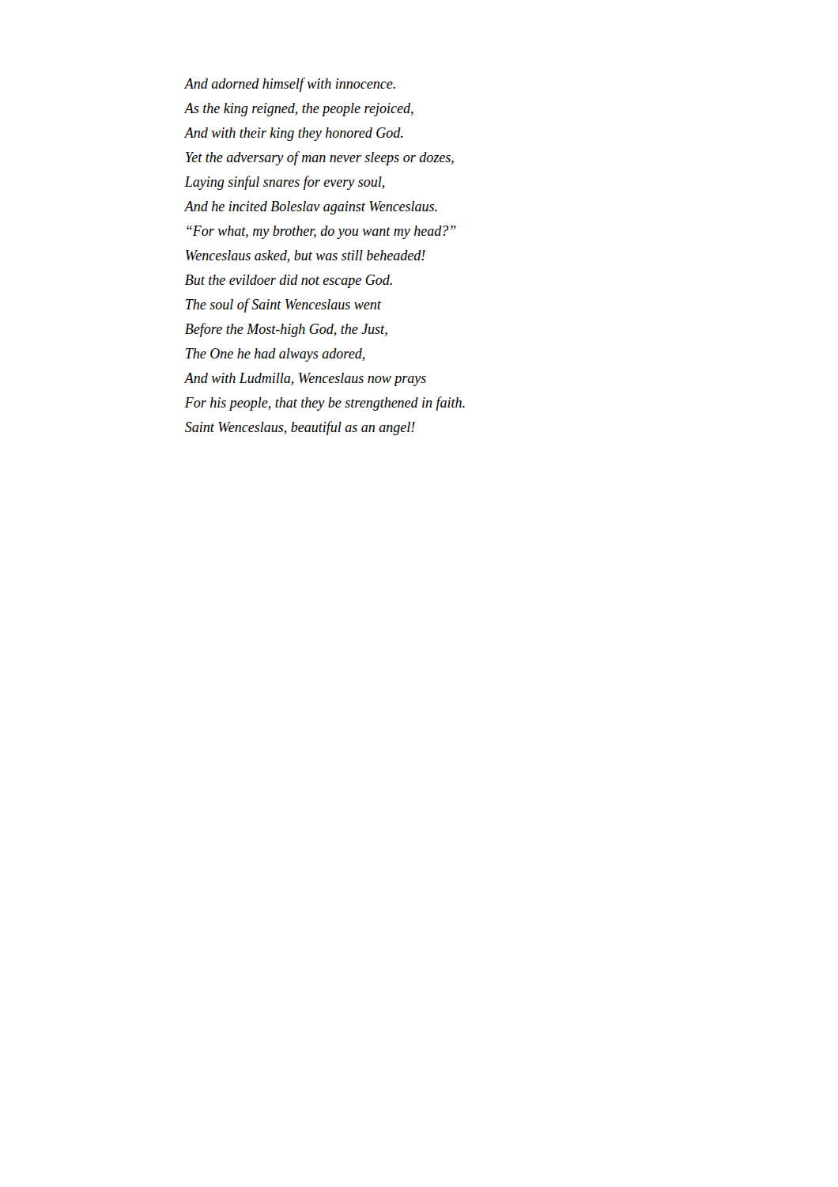And adorned himself with innocence.
As the king reigned, the people rejoiced,
And with their king they honored God.
Yet the adversary of man never sleeps or dozes,
Laying sinful snares for every soul,
And he incited Boleslav against Wenceslaus.
“For what, my brother, do you want my head?”
Wenceslaus asked, but was still beheaded!
But the evildoer did not escape God.
The soul of Saint Wenceslaus went
Before the Most-high God, the Just,
The One he had always adored,
And with Ludmilla, Wenceslaus now prays
For his people, that they be strengthened in faith.
Saint Wenceslaus, beautiful as an angel!